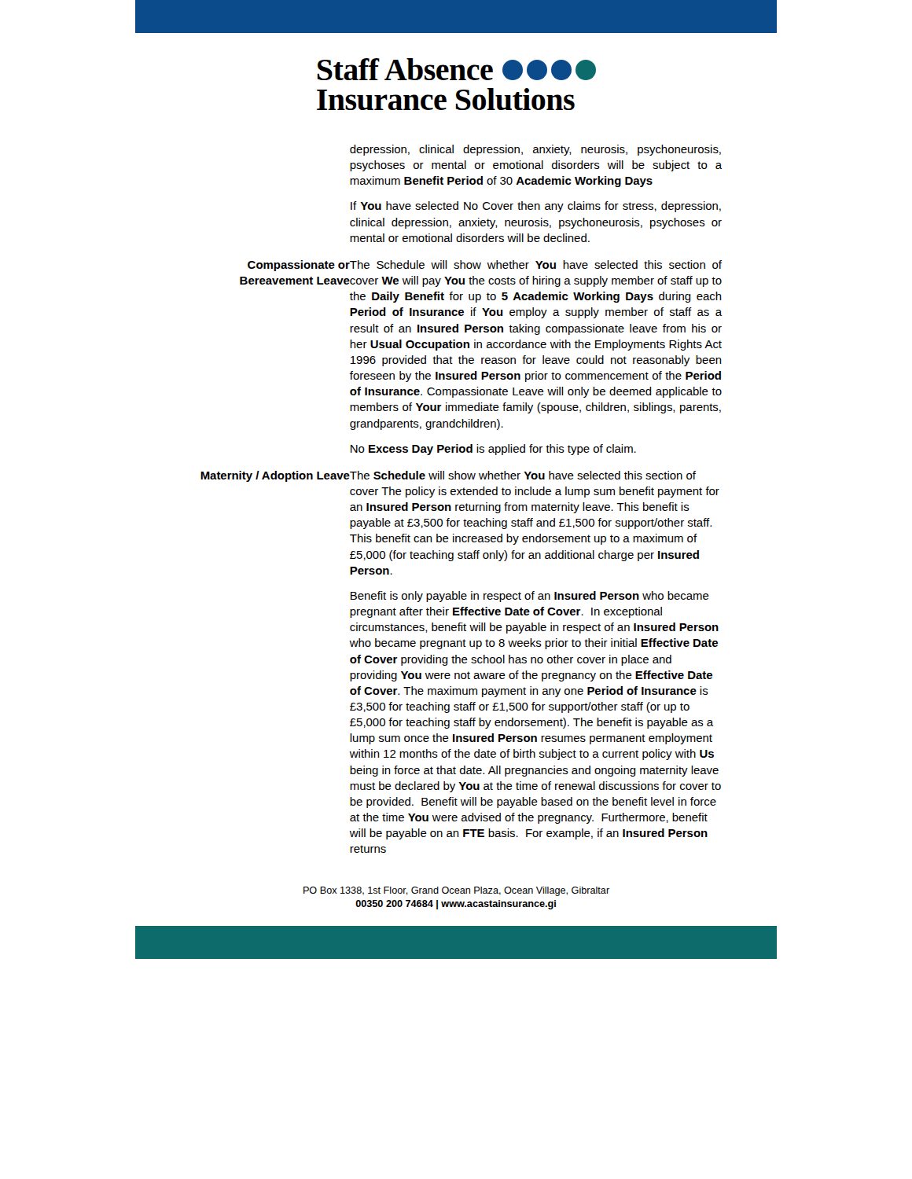Staff Absence
Insurance Solutions
| | depression, clinical depression, anxiety, neurosis, psychoneurosis, psychoses or mental or emotional disorders will be subject to a maximum Benefit Period of 30 Academic Working Days If You have selected No Cover then any claims for stress, depression, clinical depression, anxiety, neurosis, psychoneurosis, psychoses or mental or emotional disorders will be declined. |
| Compassionate or Bereavement Leave | The Schedule will show whether You have selected this section of cover We will pay You the costs of hiring a supply member of staff up to the Daily Benefit for up to 5 Academic Working Days during each Period of Insurance if You employ a supply member of staff as a result of an Insured Person taking compassionate leave from his or her Usual Occupation in accordance with the Employments Rights Act 1996 provided that the reason for leave could not reasonably been foreseen by the Insured Person prior to commencement of the Period of Insurance . Compassionate Leave will only be deemed applicable to members of Your immediate family (spouse, children, siblings, parents, grandparents, grandchildren). No Excess Day Period is applied for this type of claim. |
| Maternity / Adoption Leave | The Schedule will show whether You have selected this section of cover The policy is extended to include a lump sum benefit payment for an Insured Person returning from maternity leave. This benefit is payable at £3,500 for teaching staff and £1,500 for support/other staff. This benefit can be increased by endorsement up to a maximum of £5,000 (for teaching staff only) for an additional charge per Insured Person . Benefit is only payable in respect of an Insured Person who became pregnant after their Effective Date of Cover . In exceptional circumstances, benefit will be payable in respect of an Insured Person who became pregnant up to 8 weeks prior to their initial Effective Date of Cover providing the school has no other cover in place and providing You were not aware of the pregnancy on the Effective Date of Cover . The maximum payment in any one Period of Insurance is £3,500 for teaching staff or £1,500 for support/other staff (or up to £5,000 for teaching staff by endorsement). The benefit is payable as a lump sum once the Insured Person resumes permanent employment within 12 months of the date of birth subject to a current policy with Us being in force at that date. All pregnancies and ongoing maternity leave must be declared by You at the time of renewal discussions for cover to be provided. Benefit will be payable based on the benefit level in force at the time You were advised of the pregnancy. Furthermore, benefit will be payable on an FTE basis. For example, if an Insured Person returns |
PO Box 1338, 1st Floor, Grand Ocean Plaza, Ocean Village, Gibraltar
00350 200 74684 | www.acastainsurance.gi